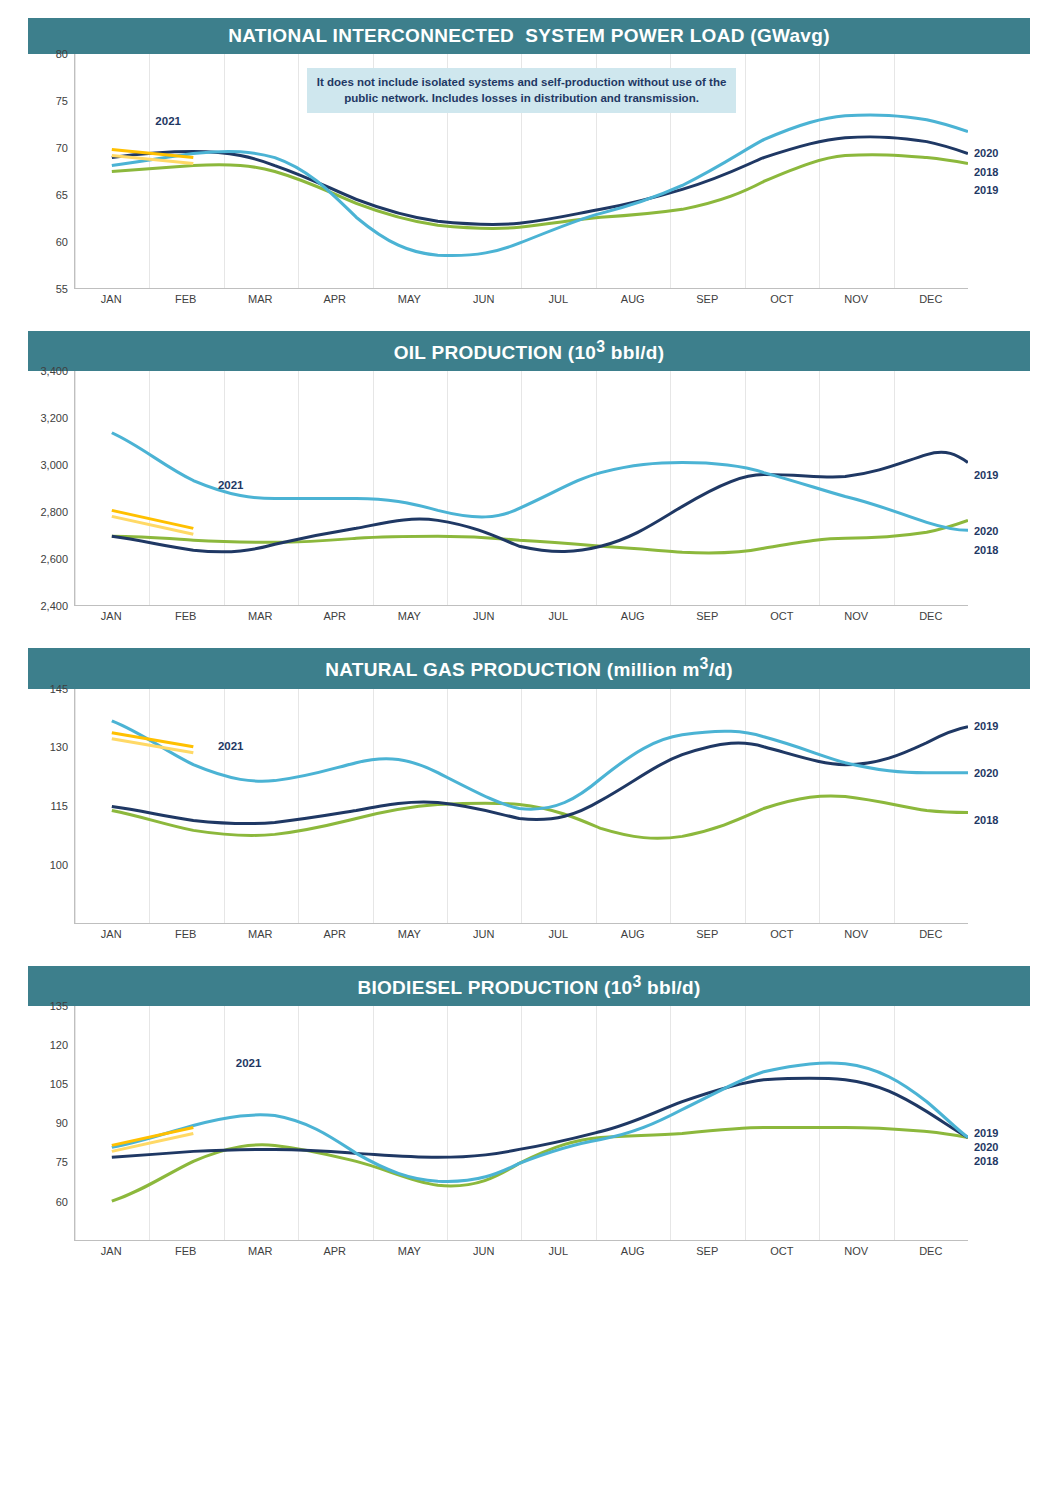NATIONAL INTERCONNECTED SYSTEM POWER LOAD (GWavg)
80 75 70 65 60 55
It does not include isolated systems and self-production without use of the public network. Includes losses in distribution and transmission.
2021
2020 2018 2019
JAN FEB MAR APR MAY JUN JUL AUG SEP OCT NOV DEC
OIL PRODUCTION (103 bbl/d)
3,400 3,200 3,000 2,800 2,600 2,400
2021
2019 2020 2018
JAN FEB MAR APR MAY JUN JUL AUG SEP OCT NOV DEC
NATURAL GAS PRODUCTION (million m3/d)
145 130 115 100
2021
2019 2020 2018
JAN FEB MAR APR MAY JUN JUL AUG SEP OCT NOV DEC
BIODIESEL PRODUCTION (103 bbl/d)
135 120 105 90 75 60
2021
2019 2020 2018
JAN FEB MAR APR MAY JUN JUL AUG SEP OCT NOV DEC